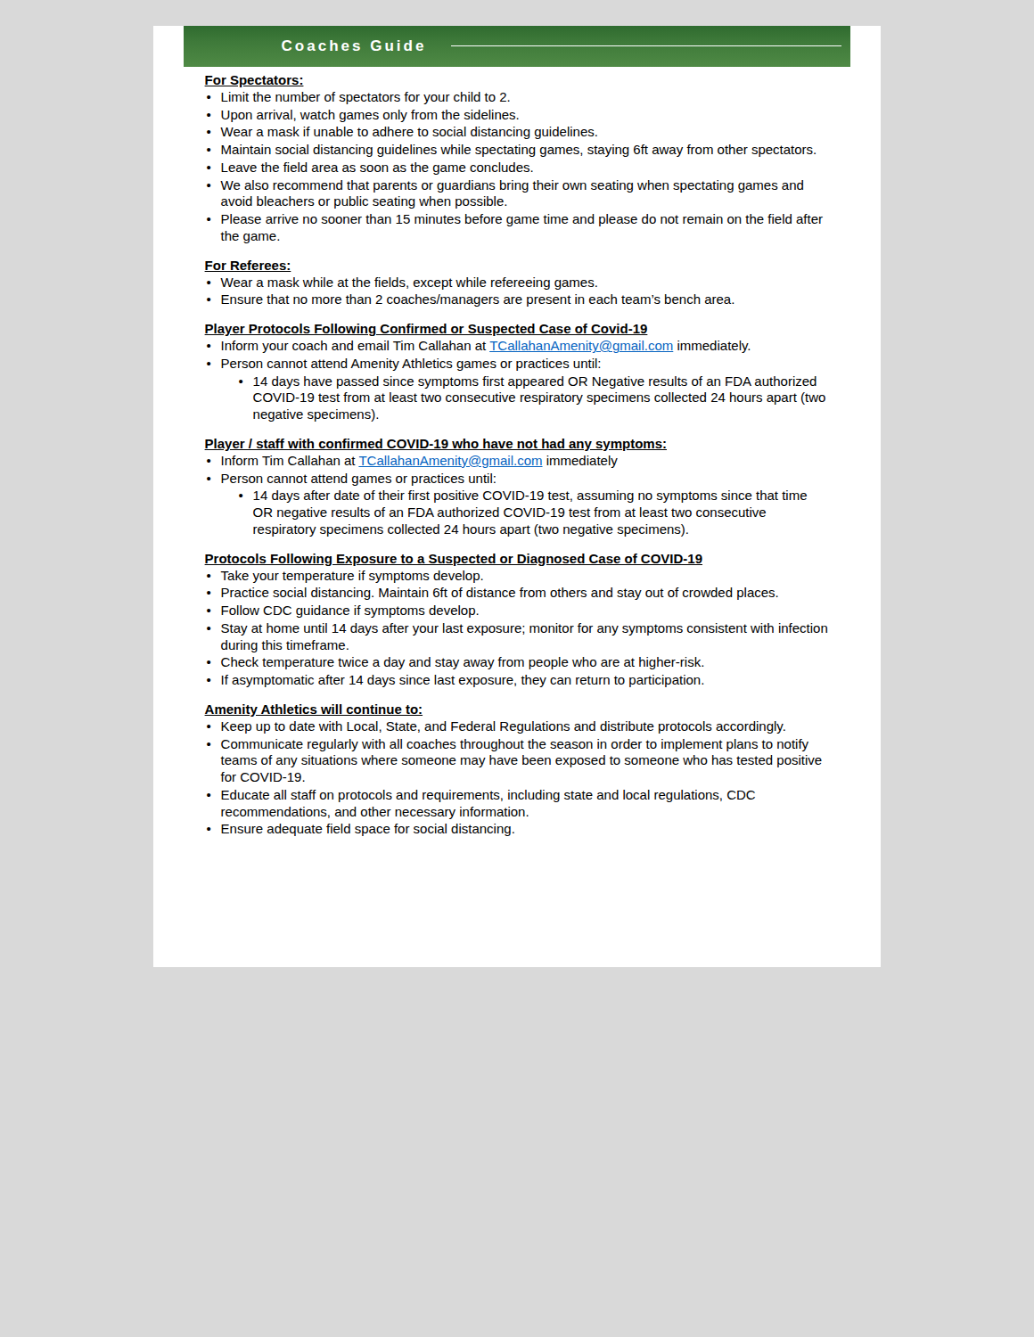Coaches Guide
For Spectators:
Limit the number of spectators for your child to 2.
Upon arrival, watch games only from the sidelines.
Wear a mask if unable to adhere to social distancing guidelines.
Maintain social distancing guidelines while spectating games, staying 6ft away from other spectators.
Leave the field area as soon as the game concludes.
We also recommend that parents or guardians bring their own seating when spectating games and avoid bleachers or public seating when possible.
Please arrive no sooner than 15 minutes before game time and please do not remain on the field after the game.
For Referees:
Wear a mask while at the fields, except while refereeing games.
Ensure that no more than 2 coaches/managers are present in each team’s bench area.
Player Protocols Following Confirmed or Suspected Case of Covid-19
Inform your coach and email Tim Callahan at TCallahanAmenity@gmail.com immediately.
Person cannot attend Amenity Athletics games or practices until:
14 days have passed since symptoms first appeared OR Negative results of an FDA authorized COVID-19 test from at least two consecutive respiratory specimens collected 24 hours apart (two negative specimens).
Player / staff with confirmed COVID-19 who have not had any symptoms:
Inform Tim Callahan at TCallahanAmenity@gmail.com immediately
Person cannot attend games or practices until:
14 days after date of their first positive COVID-19 test, assuming no symptoms since that time OR negative results of an FDA authorized COVID-19 test from at least two consecutive respiratory specimens collected 24 hours apart (two negative specimens).
Protocols Following Exposure to a Suspected or Diagnosed Case of COVID-19
Take your temperature if symptoms develop.
Practice social distancing. Maintain 6ft of distance from others and stay out of crowded places.
Follow CDC guidance if symptoms develop.
Stay at home until 14 days after your last exposure; monitor for any symptoms consistent with infection during this timeframe.
Check temperature twice a day and stay away from people who are at higher-risk.
If asymptomatic after 14 days since last exposure, they can return to participation.
Amenity Athletics will continue to:
Keep up to date with Local, State, and Federal Regulations and distribute protocols accordingly.
Communicate regularly with all coaches throughout the season in order to implement plans to notify teams of any situations where someone may have been exposed to someone who has tested positive for COVID-19.
Educate all staff on protocols and requirements, including state and local regulations, CDC recommendations, and other necessary information.
Ensure adequate field space for social distancing.